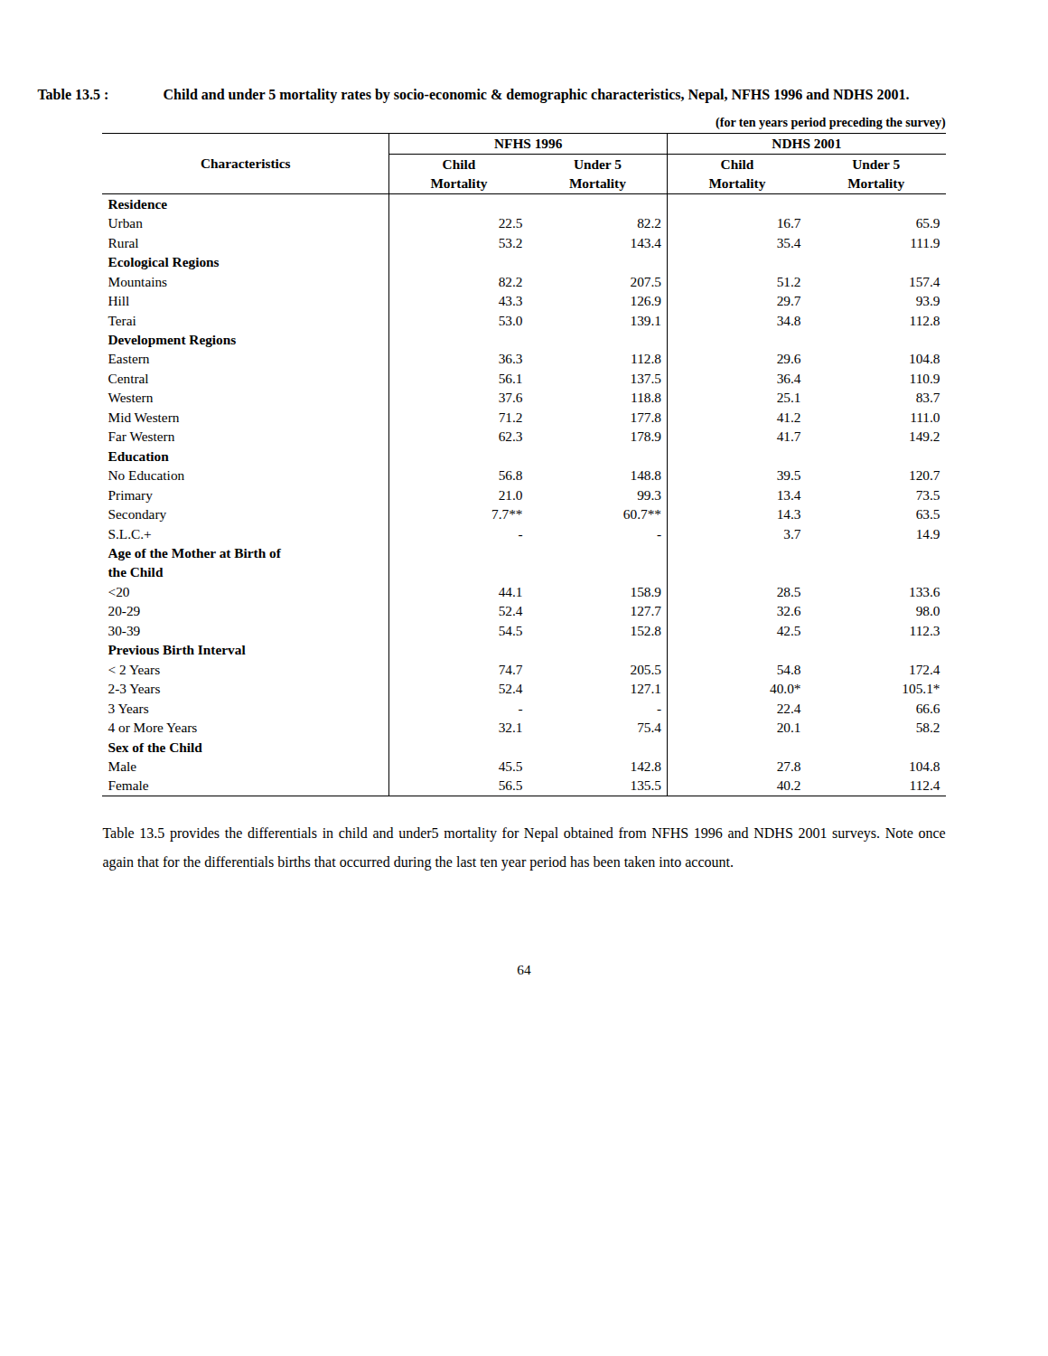Table 13.5 : Child and under 5 mortality rates by socio-economic & demographic characteristics, Nepal, NFHS 1996 and NDHS 2001.
(for ten years period preceding the survey)
| Characteristics | NFHS 1996 | NDHS 2001 |
| --- | --- | --- |
| Child Mortality | Under 5 Mortality | Child Mortality | Under 5 Mortality |
| Residence | | | | |
| Urban | 22.5 | 82.2 | 16.7 | 65.9 |
| Rural | 53.2 | 143.4 | 35.4 | 111.9 |
| Ecological Regions | | | | |
| Mountains | 82.2 | 207.5 | 51.2 | 157.4 |
| Hill | 43.3 | 126.9 | 29.7 | 93.9 |
| Terai | 53.0 | 139.1 | 34.8 | 112.8 |
| Development Regions | | | | |
| Eastern | 36.3 | 112.8 | 29.6 | 104.8 |
| Central | 56.1 | 137.5 | 36.4 | 110.9 |
| Western | 37.6 | 118.8 | 25.1 | 83.7 |
| Mid Western | 71.2 | 177.8 | 41.2 | 111.0 |
| Far Western | 62.3 | 178.9 | 41.7 | 149.2 |
| Education | | | | |
| No Education | 56.8 | 148.8 | 39.5 | 120.7 |
| Primary | 21.0 | 99.3 | 13.4 | 73.5 |
| Secondary | 7.7** | 60.7** | 14.3 | 63.5 |
| S.L.C.+ | - | - | 3.7 | 14.9 |
| Age of the Mother at Birth of the Child | | | | |
| <20 | 44.1 | 158.9 | 28.5 | 133.6 |
| 20-29 | 52.4 | 127.7 | 32.6 | 98.0 |
| 30-39 | 54.5 | 152.8 | 42.5 | 112.3 |
| Previous Birth Interval | | | | |
| < 2 Years | 74.7 | 205.5 | 54.8 | 172.4 |
| 2-3 Years | 52.4 | 127.1 | 40.0* | 105.1* |
| 3 Years | - | - | 22.4 | 66.6 |
| 4 or More Years | 32.1 | 75.4 | 20.1 | 58.2 |
| Sex of the Child | | | | |
| Male | 45.5 | 142.8 | 27.8 | 104.8 |
| Female | 56.5 | 135.5 | 40.2 | 112.4 |
Table 13.5 provides the differentials in child and under5 mortality for Nepal obtained from NFHS 1996 and NDHS 2001 surveys. Note once again that for the differentials births that occurred during the last ten year period has been taken into account.
64